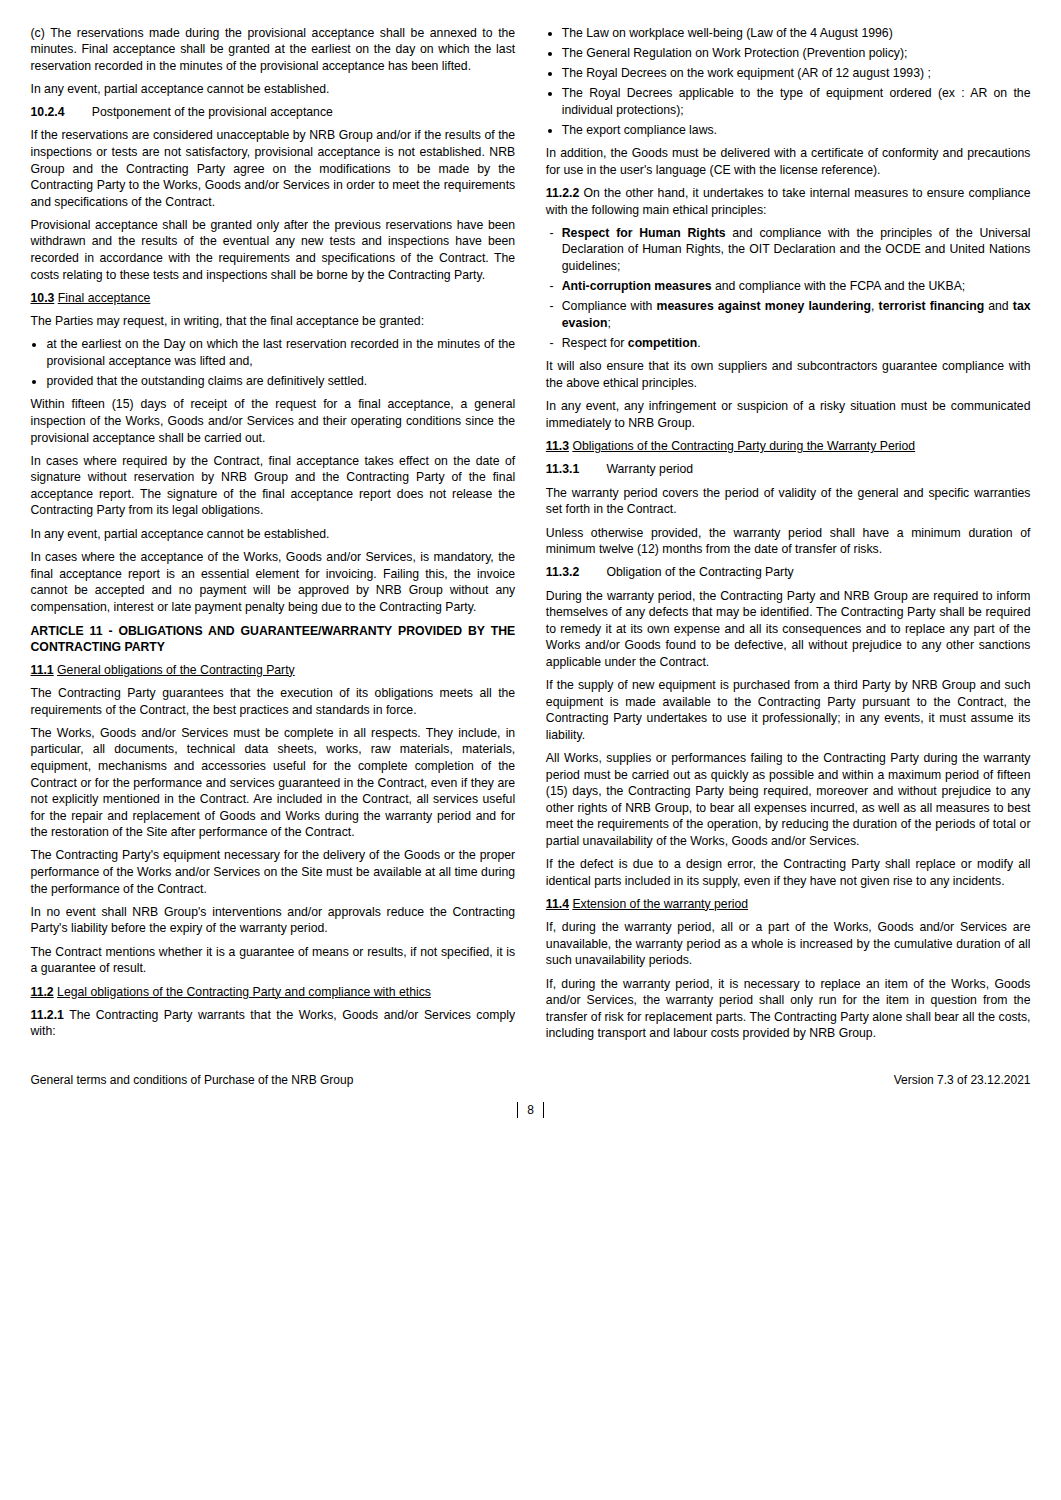(c) The reservations made during the provisional acceptance shall be annexed to the minutes. Final acceptance shall be granted at the earliest on the day on which the last reservation recorded in the minutes of the provisional acceptance has been lifted.
In any event, partial acceptance cannot be established.
10.2.4 Postponement of the provisional acceptance
If the reservations are considered unacceptable by NRB Group and/or if the results of the inspections or tests are not satisfactory, provisional acceptance is not established. NRB Group and the Contracting Party agree on the modifications to be made by the Contracting Party to the Works, Goods and/or Services in order to meet the requirements and specifications of the Contract.
Provisional acceptance shall be granted only after the previous reservations have been withdrawn and the results of the eventual any new tests and inspections have been recorded in accordance with the requirements and specifications of the Contract. The costs relating to these tests and inspections shall be borne by the Contracting Party.
10.3 Final acceptance
The Parties may request, in writing, that the final acceptance be granted:
at the earliest on the Day on which the last reservation recorded in the minutes of the provisional acceptance was lifted and,
provided that the outstanding claims are definitively settled.
Within fifteen (15) days of receipt of the request for a final acceptance, a general inspection of the Works, Goods and/or Services and their operating conditions since the provisional acceptance shall be carried out.
In cases where required by the Contract, final acceptance takes effect on the date of signature without reservation by NRB Group and the Contracting Party of the final acceptance report. The signature of the final acceptance report does not release the Contracting Party from its legal obligations.
In any event, partial acceptance cannot be established.
In cases where the acceptance of the Works, Goods and/or Services, is mandatory, the final acceptance report is an essential element for invoicing. Failing this, the invoice cannot be accepted and no payment will be approved by NRB Group without any compensation, interest or late payment penalty being due to the Contracting Party.
ARTICLE 11 - OBLIGATIONS AND GUARANTEE/WARRANTY PROVIDED BY THE CONTRACTING PARTY
11.1 General obligations of the Contracting Party
The Contracting Party guarantees that the execution of its obligations meets all the requirements of the Contract, the best practices and standards in force.
The Works, Goods and/or Services must be complete in all respects. They include, in particular, all documents, technical data sheets, works, raw materials, materials, equipment, mechanisms and accessories useful for the complete completion of the Contract or for the performance and services guaranteed in the Contract, even if they are not explicitly mentioned in the Contract. Are included in the Contract, all services useful for the repair and replacement of Goods and Works during the warranty period and for the restoration of the Site after performance of the Contract.
The Contracting Party's equipment necessary for the delivery of the Goods or the proper performance of the Works and/or Services on the Site must be available at all time during the performance of the Contract.
In no event shall NRB Group's interventions and/or approvals reduce the Contracting Party's liability before the expiry of the warranty period.
The Contract mentions whether it is a guarantee of means or results, if not specified, it is a guarantee of result.
11.2 Legal obligations of the Contracting Party and compliance with ethics
11.2.1 The Contracting Party warrants that the Works, Goods and/or Services comply with:
The Law on workplace well-being (Law of the 4 August 1996)
The General Regulation on Work Protection (Prevention policy);
The Royal Decrees on the work equipment (AR of 12 august 1993) ;
The Royal Decrees applicable to the type of equipment ordered (ex : AR on the individual protections);
The export compliance laws.
In addition, the Goods must be delivered with a certificate of conformity and precautions for use in the user's language (CE with the license reference).
11.2.2 On the other hand, it undertakes to take internal measures to ensure compliance with the following main ethical principles:
Respect for Human Rights and compliance with the principles of the Universal Declaration of Human Rights, the OIT Declaration and the OCDE and United Nations guidelines;
Anti-corruption measures and compliance with the FCPA and the UKBA;
Compliance with measures against money laundering, terrorist financing and tax evasion;
Respect for competition.
It will also ensure that its own suppliers and subcontractors guarantee compliance with the above ethical principles.
In any event, any infringement or suspicion of a risky situation must be communicated immediately to NRB Group.
11.3 Obligations of the Contracting Party during the Warranty Period
11.3.1 Warranty period
The warranty period covers the period of validity of the general and specific warranties set forth in the Contract.
Unless otherwise provided, the warranty period shall have a minimum duration of minimum twelve (12) months from the date of transfer of risks.
11.3.2 Obligation of the Contracting Party
During the warranty period, the Contracting Party and NRB Group are required to inform themselves of any defects that may be identified. The Contracting Party shall be required to remedy it at its own expense and all its consequences and to replace any part of the Works and/or Goods found to be defective, all without prejudice to any other sanctions applicable under the Contract.
If the supply of new equipment is purchased from a third Party by NRB Group and such equipment is made available to the Contracting Party pursuant to the Contract, the Contracting Party undertakes to use it professionally; in any events, it must assume its liability.
All Works, supplies or performances failing to the Contracting Party during the warranty period must be carried out as quickly as possible and within a maximum period of fifteen (15) days, the Contracting Party being required, moreover and without prejudice to any other rights of NRB Group, to bear all expenses incurred, as well as all measures to best meet the requirements of the operation, by reducing the duration of the periods of total or partial unavailability of the Works, Goods and/or Services.
If the defect is due to a design error, the Contracting Party shall replace or modify all identical parts included in its supply, even if they have not given rise to any incidents.
11.4 Extension of the warranty period
If, during the warranty period, all or a part of the Works, Goods and/or Services are unavailable, the warranty period as a whole is increased by the cumulative duration of all such unavailability periods.
If, during the warranty period, it is necessary to replace an item of the Works, Goods and/or Services, the warranty period shall only run for the item in question from the transfer of risk for replacement parts. The Contracting Party alone shall bear all the costs, including transport and labour costs provided by NRB Group.
General terms and conditions of Purchase of the NRB Group Version 7.3 of 23.12.2021
8